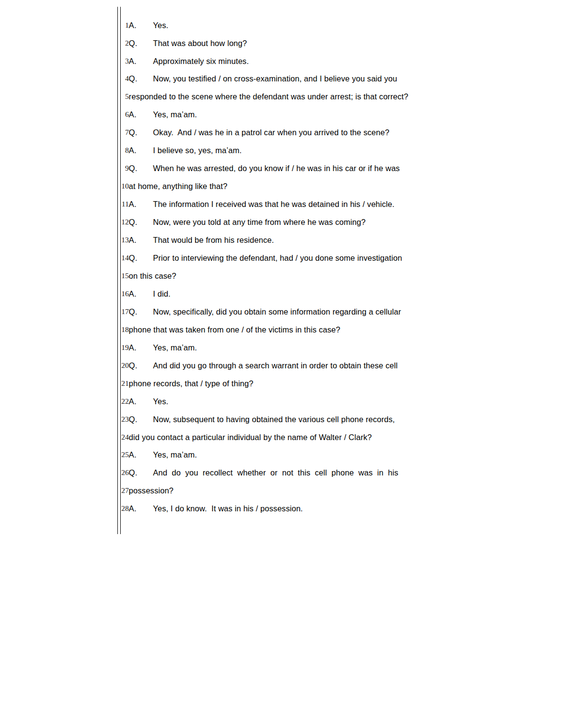| 1 | A. Yes. |
| 2 | Q. That was about how long? |
| 3 | A. Approximately six minutes. |
| 4 | Q. Now, you testified / on cross-examination, and I believe you said you |
| 5 | responded to the scene where the defendant was under arrest; is that correct? |
| 6 | A. Yes, ma’am. |
| 7 | Q. Okay. And / was he in a patrol car when you arrived to the scene? |
| 8 | A. I believe so, yes, ma’am. |
| 9 | Q. When he was arrested, do you know if / he was in his car or if he was |
| 10 | at home, anything like that? |
| 11 | A. The information I received was that he was detained in his / vehicle. |
| 12 | Q. Now, were you told at any time from where he was coming? |
| 13 | A. That would be from his residence. |
| 14 | Q. Prior to interviewing the defendant, had / you done some investigation |
| 15 | on this case? |
| 16 | A. I did. |
| 17 | Q. Now, specifically, did you obtain some information regarding a cellular |
| 18 | phone that was taken from one / of the victims in this case? |
| 19 | A. Yes, ma’am. |
| 20 | Q. And did you go through a search warrant in order to obtain these cell |
| 21 | phone records, that / type of thing? |
| 22 | A. Yes. |
| 23 | Q. Now, subsequent to having obtained the various cell phone records, |
| 24 | did you contact a particular individual by the name of Walter / Clark? |
| 25 | A. Yes, ma’am. |
| 26 | Q. And do you recollect whether or not this cell phone was in his |
| 27 | possession? |
| 28 | A. Yes, I do know. It was in his / possession. |